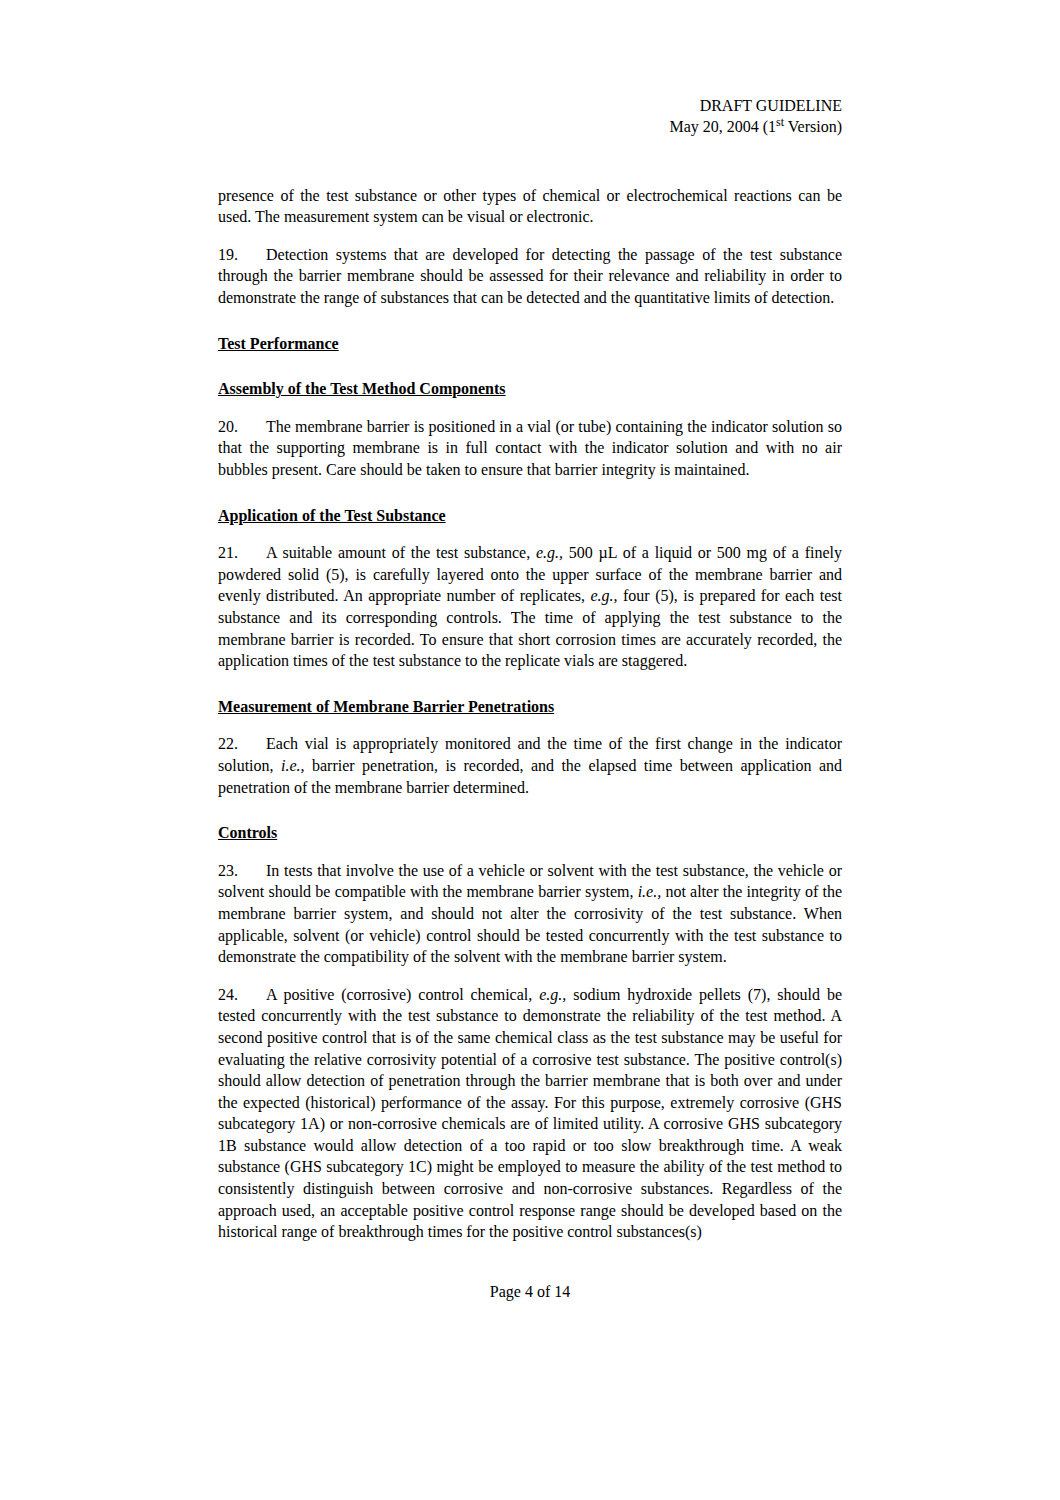DRAFT GUIDELINE
May 20, 2004 (1st Version)
presence of the test substance or other types of chemical or electrochemical reactions can be used. The measurement system can be visual or electronic.
19. Detection systems that are developed for detecting the passage of the test substance through the barrier membrane should be assessed for their relevance and reliability in order to demonstrate the range of substances that can be detected and the quantitative limits of detection.
Test Performance
Assembly of the Test Method Components
20. The membrane barrier is positioned in a vial (or tube) containing the indicator solution so that the supporting membrane is in full contact with the indicator solution and with no air bubbles present. Care should be taken to ensure that barrier integrity is maintained.
Application of the Test Substance
21. A suitable amount of the test substance, e.g., 500 µL of a liquid or 500 mg of a finely powdered solid (5), is carefully layered onto the upper surface of the membrane barrier and evenly distributed. An appropriate number of replicates, e.g., four (5), is prepared for each test substance and its corresponding controls. The time of applying the test substance to the membrane barrier is recorded. To ensure that short corrosion times are accurately recorded, the application times of the test substance to the replicate vials are staggered.
Measurement of Membrane Barrier Penetrations
22. Each vial is appropriately monitored and the time of the first change in the indicator solution, i.e., barrier penetration, is recorded, and the elapsed time between application and penetration of the membrane barrier determined.
Controls
23. In tests that involve the use of a vehicle or solvent with the test substance, the vehicle or solvent should be compatible with the membrane barrier system, i.e., not alter the integrity of the membrane barrier system, and should not alter the corrosivity of the test substance. When applicable, solvent (or vehicle) control should be tested concurrently with the test substance to demonstrate the compatibility of the solvent with the membrane barrier system.
24. A positive (corrosive) control chemical, e.g., sodium hydroxide pellets (7), should be tested concurrently with the test substance to demonstrate the reliability of the test method. A second positive control that is of the same chemical class as the test substance may be useful for evaluating the relative corrosivity potential of a corrosive test substance. The positive control(s) should allow detection of penetration through the barrier membrane that is both over and under the expected (historical) performance of the assay. For this purpose, extremely corrosive (GHS subcategory 1A) or non-corrosive chemicals are of limited utility. A corrosive GHS subcategory 1B substance would allow detection of a too rapid or too slow breakthrough time. A weak substance (GHS subcategory 1C) might be employed to measure the ability of the test method to consistently distinguish between corrosive and non-corrosive substances. Regardless of the approach used, an acceptable positive control response range should be developed based on the historical range of breakthrough times for the positive control substances(s)
Page 4 of 14